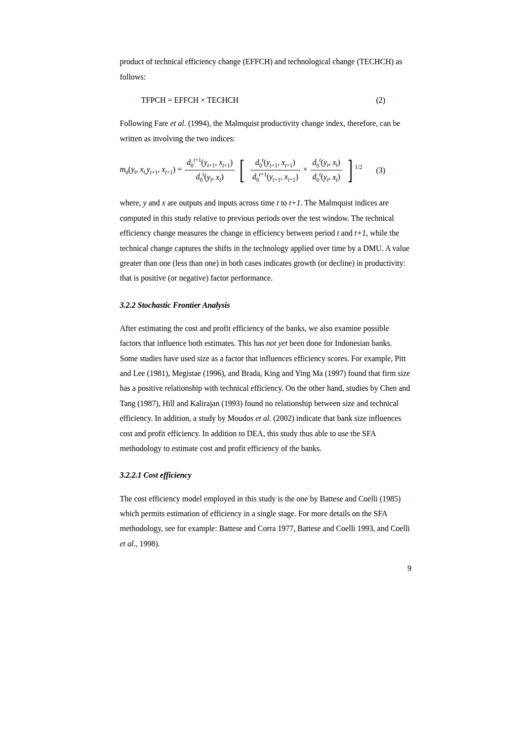product of technical efficiency change (EFFCH) and technological change (TECHCH) as follows:
TFPCH = EFFCH × TECHCH (2)
Following Fare et al. (1994), the Malmquist productivity change index, therefore, can be written as involving the two indices:
m0(yt, xt, yt+1, xt+1) = d0t+1(yt+1, xt+1) d0t(yt, xt) [ d0t(yt+1, xt+1) d0t+1(yt+1, xt+1) × d0t(yt, xt) d0t(yt, xt) ] 1/2 (3)
where, y and x are outputs and inputs across time t to t+1. The Malmquist indices are computed in this study relative to previous periods over the test window. The technical efficiency change measures the change in efficiency between period t and t+1, while the technical change captures the shifts in the technology applied over time by a DMU. A value greater than one (less than one) in both cases indicates growth (or decline) in productivity: that is positive (or negative) factor performance.
3.2.2 Stochastic Frontier Analysis
After estimating the cost and profit efficiency of the banks, we also examine possible factors that influence both estimates. This has not yet been done for Indonesian banks. Some studies have used size as a factor that influences efficiency scores. For example, Pitt and Lee (1981), Megistae (1996), and Brada, King and Ying Ma (1997) found that firm size has a positive relationship with technical efficiency. On the other hand, studies by Chen and Tang (1987), Hill and Kalirajan (1993) found no relationship between size and technical efficiency. In addition, a study by Moudos et al. (2002) indicate that bank size influences cost and profit efficiency. In addition to DEA, this study thus able to use the SFA methodology to estimate cost and profit efficiency of the banks.
3.2.2.1 Cost efficiency
The cost efficiency model employed in this study is the one by Battese and Coelli (1985) which permits estimation of efficiency in a single stage. For more details on the SFA methodology, see for example: Battese and Corra 1977, Battese and Coelli 1993, and Coelli et al., 1998).
9